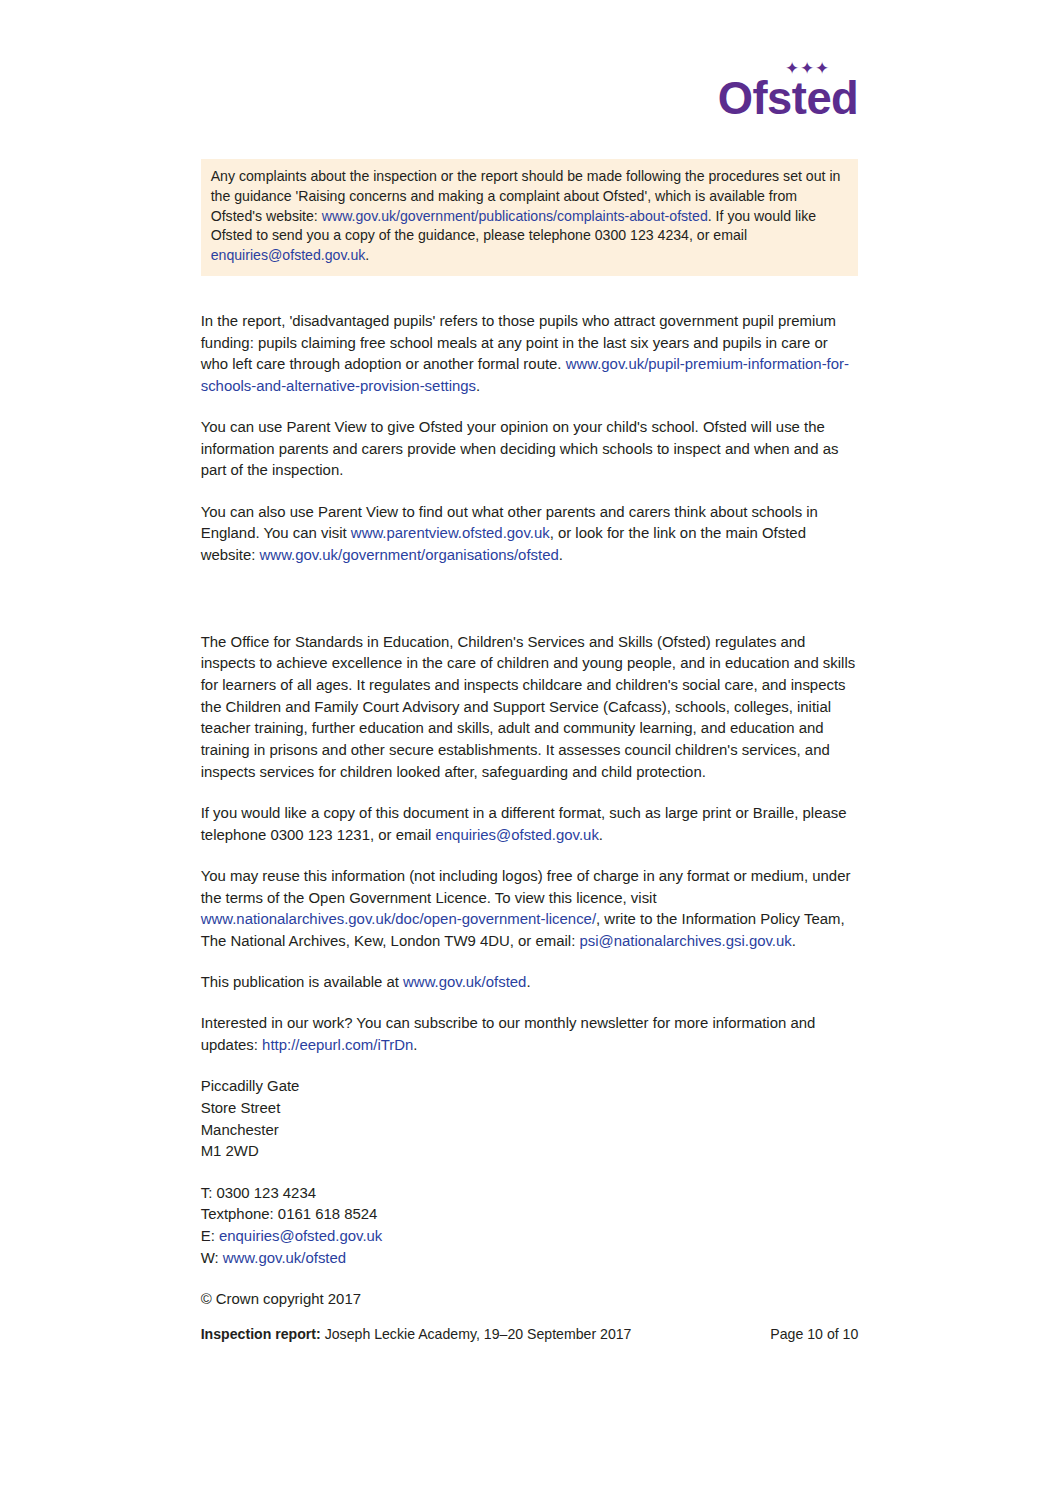✦✦✦
Ofsted
Any complaints about the inspection or the report should be made following the procedures set out in the guidance 'Raising concerns and making a complaint about Ofsted', which is available from Ofsted's website: www.gov.uk/government/publications/complaints-about-ofsted. If you would like Ofsted to send you a copy of the guidance, please telephone 0300 123 4234, or email enquiries@ofsted.gov.uk.
In the report, 'disadvantaged pupils' refers to those pupils who attract government pupil premium funding: pupils claiming free school meals at any point in the last six years and pupils in care or who left care through adoption or another formal route. www.gov.uk/pupil-premium-information-for-schools-and-alternative-provision-settings.
You can use Parent View to give Ofsted your opinion on your child's school. Ofsted will use the information parents and carers provide when deciding which schools to inspect and when and as part of the inspection.
You can also use Parent View to find out what other parents and carers think about schools in England. You can visit www.parentview.ofsted.gov.uk, or look for the link on the main Ofsted website: www.gov.uk/government/organisations/ofsted.
The Office for Standards in Education, Children's Services and Skills (Ofsted) regulates and inspects to achieve excellence in the care of children and young people, and in education and skills for learners of all ages. It regulates and inspects childcare and children's social care, and inspects the Children and Family Court Advisory and Support Service (Cafcass), schools, colleges, initial teacher training, further education and skills, adult and community learning, and education and training in prisons and other secure establishments. It assesses council children's services, and inspects services for children looked after, safeguarding and child protection.
If you would like a copy of this document in a different format, such as large print or Braille, please telephone 0300 123 1231, or email enquiries@ofsted.gov.uk.
You may reuse this information (not including logos) free of charge in any format or medium, under the terms of the Open Government Licence. To view this licence, visit www.nationalarchives.gov.uk/doc/open-government-licence/, write to the Information Policy Team, The National Archives, Kew, London TW9 4DU, or email: psi@nationalarchives.gsi.gov.uk.
This publication is available at www.gov.uk/ofsted.
Interested in our work? You can subscribe to our monthly newsletter for more information and updates: http://eepurl.com/iTrDn.
Piccadilly Gate
Store Street
Manchester
M1 2WD
T: 0300 123 4234
Textphone: 0161 618 8524
E: enquiries@ofsted.gov.uk
W: www.gov.uk/ofsted
© Crown copyright 2017
Inspection report: Joseph Leckie Academy, 19–20 September 2017
Page 10 of 10